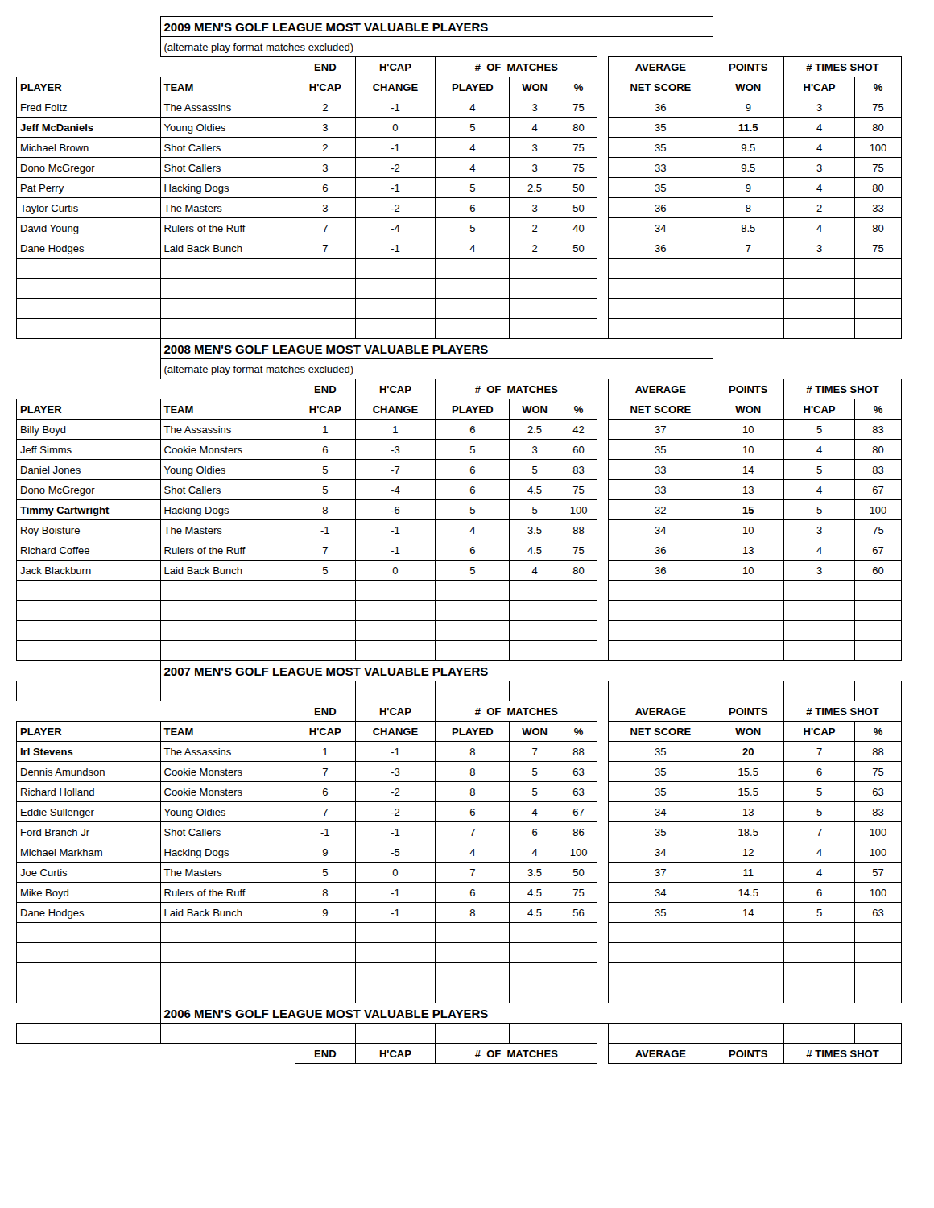| | 2009 MEN'S GOLF LEAGUE MOST VALUABLE PLAYERS | | | |
| | (alternate play format matches excluded) | | | | | | |
| | | END | H'CAP | # OF MATCHES | | AVERAGE | POINTS | # TIMES SHOT |
| PLAYER | TEAM | H'CAP | CHANGE | PLAYED | WON | % | | NET SCORE | WON | H'CAP | % |
| Fred Foltz | The Assassins | 2 | -1 | 4 | 3 | 75 | | 36 | 9 | 3 | 75 |
| Jeff McDaniels | Young Oldies | 3 | 0 | 5 | 4 | 80 | | 35 | 11.5 | 4 | 80 |
| Michael Brown | Shot Callers | 2 | -1 | 4 | 3 | 75 | | 35 | 9.5 | 4 | 100 |
| Dono McGregor | Shot Callers | 3 | -2 | 4 | 3 | 75 | | 33 | 9.5 | 3 | 75 |
| Pat Perry | Hacking Dogs | 6 | -1 | 5 | 2.5 | 50 | | 35 | 9 | 4 | 80 |
| Taylor Curtis | The Masters | 3 | -2 | 6 | 3 | 50 | | 36 | 8 | 2 | 33 |
| David Young | Rulers of the Ruff | 7 | -4 | 5 | 2 | 40 | | 34 | 8.5 | 4 | 80 |
| Dane Hodges | Laid Back Bunch | 7 | -1 | 4 | 2 | 50 | | 36 | 7 | 3 | 75 |
| | 2008 MEN'S GOLF LEAGUE MOST VALUABLE PLAYERS | | | |
| | (alternate play format matches excluded) | | | | | | |
| | | END | H'CAP | # OF MATCHES | | AVERAGE | POINTS | # TIMES SHOT |
| PLAYER | TEAM | H'CAP | CHANGE | PLAYED | WON | % | | NET SCORE | WON | H'CAP | % |
| Billy Boyd | The Assassins | 1 | 1 | 6 | 2.5 | 42 | | 37 | 10 | 5 | 83 |
| Jeff Simms | Cookie Monsters | 6 | -3 | 5 | 3 | 60 | | 35 | 10 | 4 | 80 |
| Daniel Jones | Young Oldies | 5 | -7 | 6 | 5 | 83 | | 33 | 14 | 5 | 83 |
| Dono McGregor | Shot Callers | 5 | -4 | 6 | 4.5 | 75 | | 33 | 13 | 4 | 67 |
| Timmy Cartwright | Hacking Dogs | 8 | -6 | 5 | 5 | 100 | | 32 | 15 | 5 | 100 |
| Roy Boisture | The Masters | -1 | -1 | 4 | 3.5 | 88 | | 34 | 10 | 3 | 75 |
| Richard Coffee | Rulers of the Ruff | 7 | -1 | 6 | 4.5 | 75 | | 36 | 13 | 4 | 67 |
| Jack Blackburn | Laid Back Bunch | 5 | 0 | 5 | 4 | 80 | | 36 | 10 | 3 | 60 |
| | 2007 MEN'S GOLF LEAGUE MOST VALUABLE PLAYERS | | | |
| | | END | H'CAP | # OF MATCHES | | AVERAGE | POINTS | # TIMES SHOT |
| PLAYER | TEAM | H'CAP | CHANGE | PLAYED | WON | % | | NET SCORE | WON | H'CAP | % |
| Irl Stevens | The Assassins | 1 | -1 | 8 | 7 | 88 | | 35 | 20 | 7 | 88 |
| Dennis Amundson | Cookie Monsters | 7 | -3 | 8 | 5 | 63 | | 35 | 15.5 | 6 | 75 |
| Richard Holland | Cookie Monsters | 6 | -2 | 8 | 5 | 63 | | 35 | 15.5 | 5 | 63 |
| Eddie Sullenger | Young Oldies | 7 | -2 | 6 | 4 | 67 | | 34 | 13 | 5 | 83 |
| Ford Branch Jr | Shot Callers | -1 | -1 | 7 | 6 | 86 | | 35 | 18.5 | 7 | 100 |
| Michael Markham | Hacking Dogs | 9 | -5 | 4 | 4 | 100 | | 34 | 12 | 4 | 100 |
| Joe Curtis | The Masters | 5 | 0 | 7 | 3.5 | 50 | | 37 | 11 | 4 | 57 |
| Mike Boyd | Rulers of the Ruff | 8 | -1 | 6 | 4.5 | 75 | | 34 | 14.5 | 6 | 100 |
| Dane Hodges | Laid Back Bunch | 9 | -1 | 8 | 4.5 | 56 | | 35 | 14 | 5 | 63 |
| | 2006 MEN'S GOLF LEAGUE MOST VALUABLE PLAYERS | | | |
| | | END | H'CAP | # OF MATCHES | | AVERAGE | POINTS | # TIMES SHOT |